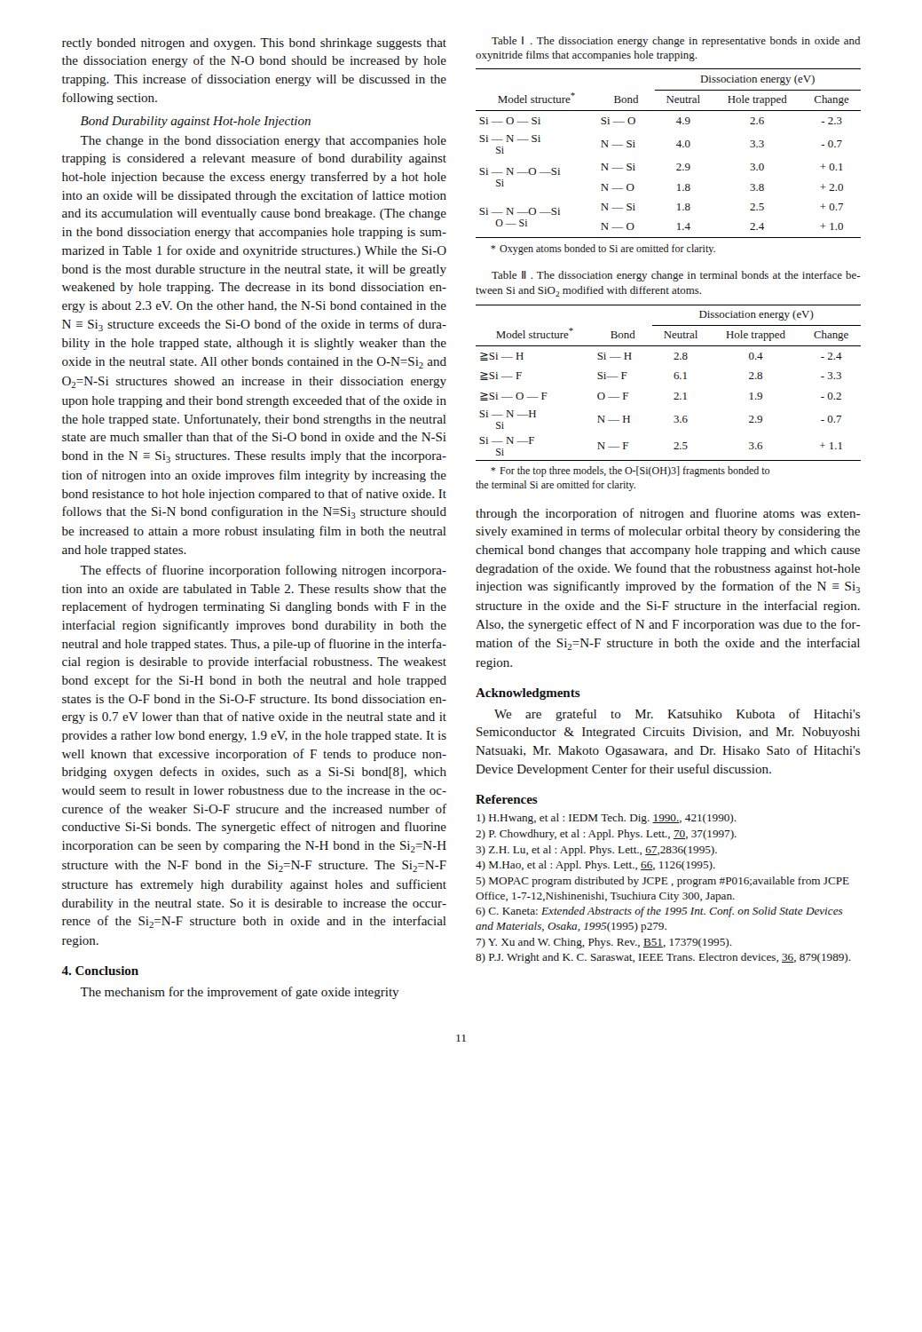rectly bonded nitrogen and oxygen. This bond shrinkage suggests that the dissociation energy of the N-O bond should be increased by hole trapping. This increase of dissociation energy will be discussed in the following section.
Bond Durability against Hot-hole Injection
The change in the bond dissociation energy that accompanies hole trapping is considered a relevant measure of bond durability against hot-hole injection because the excess energy transferred by a hot hole into an oxide will be dissipated through the excitation of lattice motion and its accumulation will eventually cause bond breakage. (The change in the bond dissociation energy that accompanies hole trapping is summarized in Table 1 for oxide and oxynitride structures.) While the Si-O bond is the most durable structure in the neutral state, it will be greatly weakened by hole trapping. The decrease in its bond dissociation energy is about 2.3 eV. On the other hand, the N-Si bond contained in the N ≡ Si3 structure exceeds the Si-O bond of the oxide in terms of durability in the hole trapped state, although it is slightly weaker than the oxide in the neutral state. All other bonds contained in the O-N=Si2 and O2=N-Si structures showed an increase in their dissociation energy upon hole trapping and their bond strength exceeded that of the oxide in the hole trapped state. Unfortunately, their bond strengths in the neutral state are much smaller than that of the Si-O bond in oxide and the N-Si bond in the N ≡ Si3 structures. These results imply that the incorporation of nitrogen into an oxide improves film integrity by increasing the bond resistance to hot hole injection compared to that of native oxide. It follows that the Si-N bond configuration in the N≡Si3 structure should be increased to attain a more robust insulating film in both the neutral and hole trapped states.
The effects of fluorine incorporation following nitrogen incorporation into an oxide are tabulated in Table 2. These results show that the replacement of hydrogen terminating Si dangling bonds with F in the interfacial region significantly improves bond durability in both the neutral and hole trapped states. Thus, a pile-up of fluorine in the interfacial region is desirable to provide interfacial robustness. The weakest bond except for the Si-H bond in both the neutral and hole trapped states is the O-F bond in the Si-O-F structure. Its bond dissociation energy is 0.7 eV lower than that of native oxide in the neutral state and it provides a rather low bond energy, 1.9 eV, in the hole trapped state. It is well known that excessive incorporation of F tends to produce non-bridging oxygen defects in oxides, such as a Si-Si bond[8], which would seem to result in lower robustness due to the increase in the occurence of the weaker Si-O-F strucure and the increased number of conductive Si-Si bonds. The synergetic effect of nitrogen and fluorine incorporation can be seen by comparing the N-H bond in the Si2=N-H structure with the N-F bond in the Si2=N-F structure. The Si2=N-F structure has extremely high durability against holes and sufficient durability in the neutral state. So it is desirable to increase the occurrence of the Si2=N-F structure both in oxide and in the interfacial region.
4. Conclusion
The mechanism for the improvement of gate oxide integrity
Table Ⅰ . The dissociation energy change in representative bonds in oxide and oxynitride films that accompanies hole trapping.
| Model structure * | Bond | Dissociation energy (eV) |
| --- | --- | --- |
| Neutral | Hole trapped | Change |
| Si — O — Si | Si — O | 4.9 | 2.6 | - 2.3 |
| Si — N — Si Si | N — Si | 4.0 | 3.3 | - 0.7 |
| Si — N —O —Si Si | N — Si | 2.9 | 3.0 | + 0.1 |
| N — O | 1.8 | 3.8 | + 2.0 |
| Si — N —O —Si O — Si | N — Si | 1.8 | 2.5 | + 0.7 |
| N — O | 1.4 | 2.4 | + 1.0 |
*Oxygen atoms bonded to Si are omitted for clarity.
Table Ⅱ . The dissociation energy change in terminal bonds at the interface between Si and SiO2 modified with different atoms.
| Model structure * | Bond | Dissociation energy (eV) |
| --- | --- | --- |
| Neutral | Hole trapped | Change |
| ≧Si — H | Si — H | 2.8 | 0.4 | - 2.4 |
| ≧Si — F | Si— F | 6.1 | 2.8 | - 3.3 |
| ≧Si — O — F | O — F | 2.1 | 1.9 | - 0.2 |
| Si — N —H Si | N — H | 3.6 | 2.9 | - 0.7 |
| Si — N —F Si | N — F | 2.5 | 3.6 | + 1.1 |
*For the top three models, the O-[Si(OH)3] fragments bonded to
the terminal Si are omitted for clarity.
through the incorporation of nitrogen and fluorine atoms was extensively examined in terms of molecular orbital theory by considering the chemical bond changes that accompany hole trapping and which cause degradation of the oxide. We found that the robustness against hot-hole injection was significantly improved by the formation of the N ≡ Si3 structure in the oxide and the Si-F structure in the interfacial region. Also, the synergetic effect of N and F incorporation was due to the formation of the Si2=N-F structure in both the oxide and the interfacial region.
Acknowledgments
We are grateful to Mr. Katsuhiko Kubota of Hitachi's Semiconductor & Integrated Circuits Division, and Mr. Nobuyoshi Natsuaki, Mr. Makoto Ogasawara, and Dr. Hisako Sato of Hitachi's Device Development Center for their useful discussion.
References
1) H.Hwang, et al : IEDM Tech. Dig. 1990., 421(1990).
2) P. Chowdhury, et al : Appl. Phys. Lett., 70, 37(1997).
3) Z.H. Lu, et al : Appl. Phys. Lett., 67,2836(1995).
4) M.Hao, et al : Appl. Phys. Lett., 66, 1126(1995).
5) MOPAC program distributed by JCPE , program #P016;available from JCPE Office, 1-7-12,Nishinenishi, Tsuchiura City 300, Japan.
6) C. Kaneta: Extended Abstracts of the 1995 Int. Conf. on Solid State Devices and Materials, Osaka, 1995(1995) p279.
7) Y. Xu and W. Ching, Phys. Rev., B51, 17379(1995).
8) P.J. Wright and K. C. Saraswat, IEEE Trans. Electron devices, 36, 879(1989).
11